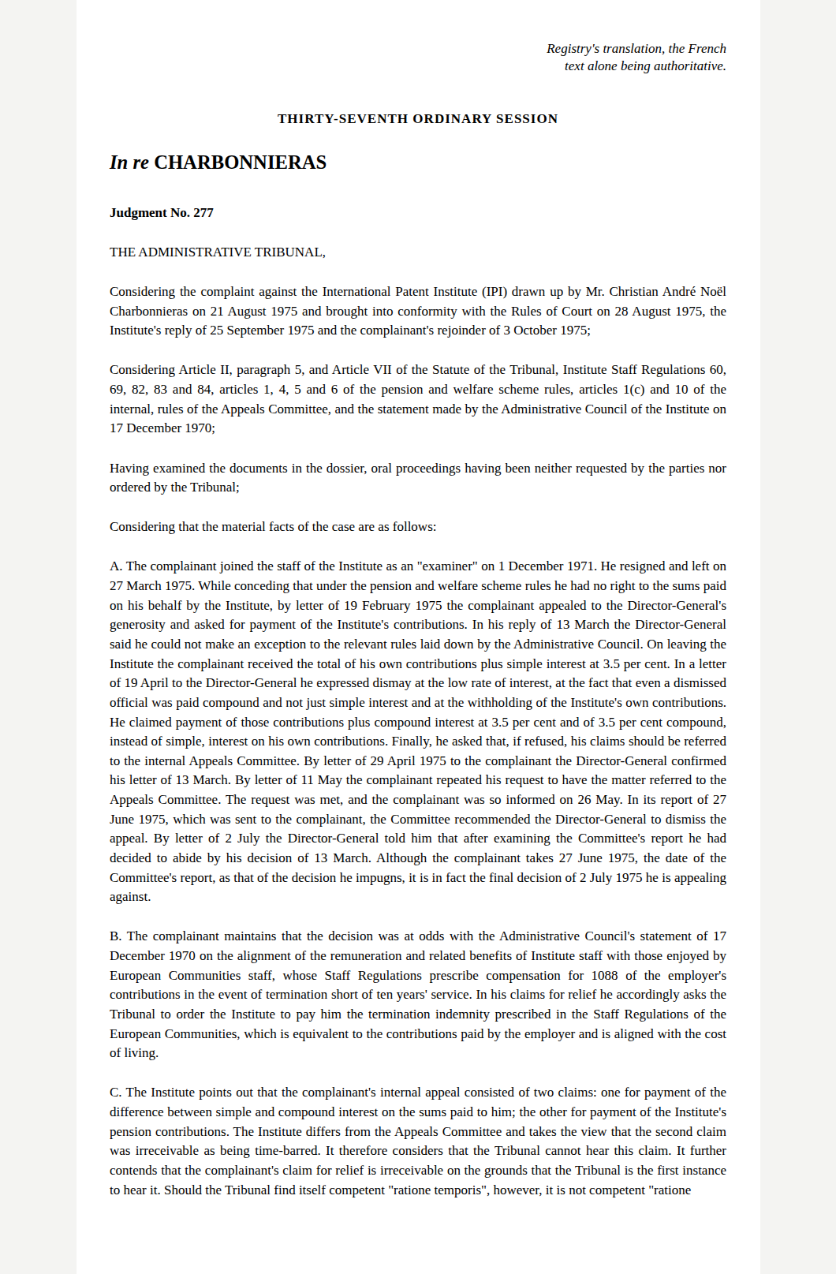Registry's translation, the French
text alone being authoritative.
THIRTY-SEVENTH ORDINARY SESSION
In re CHARBONNIERAS
Judgment No. 277
THE ADMINISTRATIVE TRIBUNAL,
Considering the complaint against the International Patent Institute (IPI) drawn up by Mr. Christian André Noël Charbonnieras on 21 August 1975 and brought into conformity with the Rules of Court on 28 August 1975, the Institute's reply of 25 September 1975 and the complainant's rejoinder of 3 October 1975;
Considering Article II, paragraph 5, and Article VII of the Statute of the Tribunal, Institute Staff Regulations 60, 69, 82, 83 and 84, articles 1, 4, 5 and 6 of the pension and welfare scheme rules, articles 1(c) and 10 of the internal, rules of the Appeals Committee, and the statement made by the Administrative Council of the Institute on 17 December 1970;
Having examined the documents in the dossier, oral proceedings having been neither requested by the parties nor ordered by the Tribunal;
Considering that the material facts of the case are as follows:
A. The complainant joined the staff of the Institute as an "examiner" on 1 December 1971. He resigned and left on 27 March 1975. While conceding that under the pension and welfare scheme rules he had no right to the sums paid on his behalf by the Institute, by letter of 19 February 1975 the complainant appealed to the Director-General's generosity and asked for payment of the Institute's contributions. In his reply of 13 March the Director-General said he could not make an exception to the relevant rules laid down by the Administrative Council. On leaving the Institute the complainant received the total of his own contributions plus simple interest at 3.5 per cent. In a letter of 19 April to the Director-General he expressed dismay at the low rate of interest, at the fact that even a dismissed official was paid compound and not just simple interest and at the withholding of the Institute's own contributions. He claimed payment of those contributions plus compound interest at 3.5 per cent and of 3.5 per cent compound, instead of simple, interest on his own contributions. Finally, he asked that, if refused, his claims should be referred to the internal Appeals Committee. By letter of 29 April 1975 to the complainant the Director-General confirmed his letter of 13 March. By letter of 11 May the complainant repeated his request to have the matter referred to the Appeals Committee. The request was met, and the complainant was so informed on 26 May. In its report of 27 June 1975, which was sent to the complainant, the Committee recommended the Director-General to dismiss the appeal. By letter of 2 July the Director-General told him that after examining the Committee's report he had decided to abide by his decision of 13 March. Although the complainant takes 27 June 1975, the date of the Committee's report, as that of the decision he impugns, it is in fact the final decision of 2 July 1975 he is appealing against.
B. The complainant maintains that the decision was at odds with the Administrative Council's statement of 17 December 1970 on the alignment of the remuneration and related benefits of Institute staff with those enjoyed by European Communities staff, whose Staff Regulations prescribe compensation for 1088 of the employer's contributions in the event of termination short of ten years' service. In his claims for relief he accordingly asks the Tribunal to order the Institute to pay him the termination indemnity prescribed in the Staff Regulations of the European Communities, which is equivalent to the contributions paid by the employer and is aligned with the cost of living.
C. The Institute points out that the complainant's internal appeal consisted of two claims: one for payment of the difference between simple and compound interest on the sums paid to him; the other for payment of the Institute's pension contributions. The Institute differs from the Appeals Committee and takes the view that the second claim was irreceivable as being time-barred. It therefore considers that the Tribunal cannot hear this claim. It further contends that the complainant's claim for relief is irreceivable on the grounds that the Tribunal is the first instance to hear it. Should the Tribunal find itself competent "ratione temporis", however, it is not competent "ratione